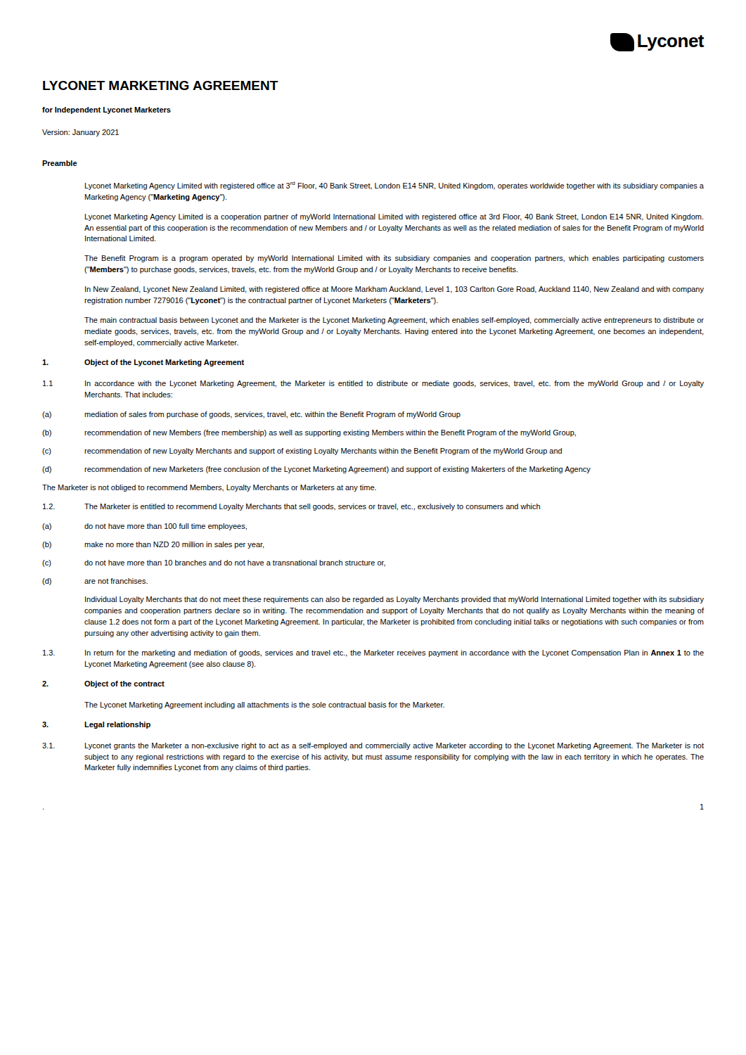Lyconet
LYCONET MARKETING AGREEMENT
for Independent Lyconet Marketers
Version: January 2021
Preamble
Lyconet Marketing Agency Limited with registered office at 3rd Floor, 40 Bank Street, London E14 5NR, United Kingdom, operates worldwide together with its subsidiary companies a Marketing Agency ("Marketing Agency").
Lyconet Marketing Agency Limited is a cooperation partner of myWorld International Limited with registered office at 3rd Floor, 40 Bank Street, London E14 5NR, United Kingdom. An essential part of this cooperation is the recommendation of new Members and / or Loyalty Merchants as well as the related mediation of sales for the Benefit Program of myWorld International Limited.
The Benefit Program is a program operated by myWorld International Limited with its subsidiary companies and cooperation partners, which enables participating customers ("Members") to purchase goods, services, travels, etc. from the myWorld Group and / or Loyalty Merchants to receive benefits.
In New Zealand, Lyconet New Zealand Limited, with registered office at Moore Markham Auckland, Level 1, 103 Carlton Gore Road, Auckland 1140, New Zealand and with company registration number 7279016 ("Lyconet") is the contractual partner of Lyconet Marketers ("Marketers").
The main contractual basis between Lyconet and the Marketer is the Lyconet Marketing Agreement, which enables self-employed, commercially active entrepreneurs to distribute or mediate goods, services, travels, etc. from the myWorld Group and / or Loyalty Merchants. Having entered into the Lyconet Marketing Agreement, one becomes an independent, self-employed, commercially active Marketer.
1.
Object of the Lyconet Marketing Agreement
1.1
In accordance with the Lyconet Marketing Agreement, the Marketer is entitled to distribute or mediate goods, services, travel, etc. from the myWorld Group and / or Loyalty Merchants. That includes:
(a)
mediation of sales from purchase of goods, services, travel, etc. within the Benefit Program of myWorld Group
(b)
recommendation of new Members (free membership) as well as supporting existing Members within the Benefit Program of the myWorld Group,
(c)
recommendation of new Loyalty Merchants and support of existing Loyalty Merchants within the Benefit Program of the myWorld Group and
(d)
recommendation of new Marketers (free conclusion of the Lyconet Marketing Agreement) and support of existing Makerters of the Marketing Agency
The Marketer is not obliged to recommend Members, Loyalty Merchants or Marketers at any time.
1.2.
The Marketer is entitled to recommend Loyalty Merchants that sell goods, services or travel, etc., exclusively to consumers and which
(a)
do not have more than 100 full time employees,
(b)
make no more than NZD 20 million in sales per year,
(c)
do not have more than 10 branches and do not have a transnational branch structure or,
(d)
are not franchises.
Individual Loyalty Merchants that do not meet these requirements can also be regarded as Loyalty Merchants provided that myWorld International Limited together with its subsidiary companies and cooperation partners declare so in writing. The recommendation and support of Loyalty Merchants that do not qualify as Loyalty Merchants within the meaning of clause 1.2 does not form a part of the Lyconet Marketing Agreement. In particular, the Marketer is prohibited from concluding initial talks or negotiations with such companies or from pursuing any other advertising activity to gain them.
1.3.
In return for the marketing and mediation of goods, services and travel etc., the Marketer receives payment in accordance with the Lyconet Compensation Plan in Annex 1 to the Lyconet Marketing Agreement (see also clause 8).
2.
Object of the contract
The Lyconet Marketing Agreement including all attachments is the sole contractual basis for the Marketer.
3.
Legal relationship
3.1.
Lyconet grants the Marketer a non-exclusive right to act as a self-employed and commercially active Marketer according to the Lyconet Marketing Agreement. The Marketer is not subject to any regional restrictions with regard to the exercise of his activity, but must assume responsibility for complying with the law in each territory in which he operates. The Marketer fully indemnifies Lyconet from any claims of third parties.
. 1